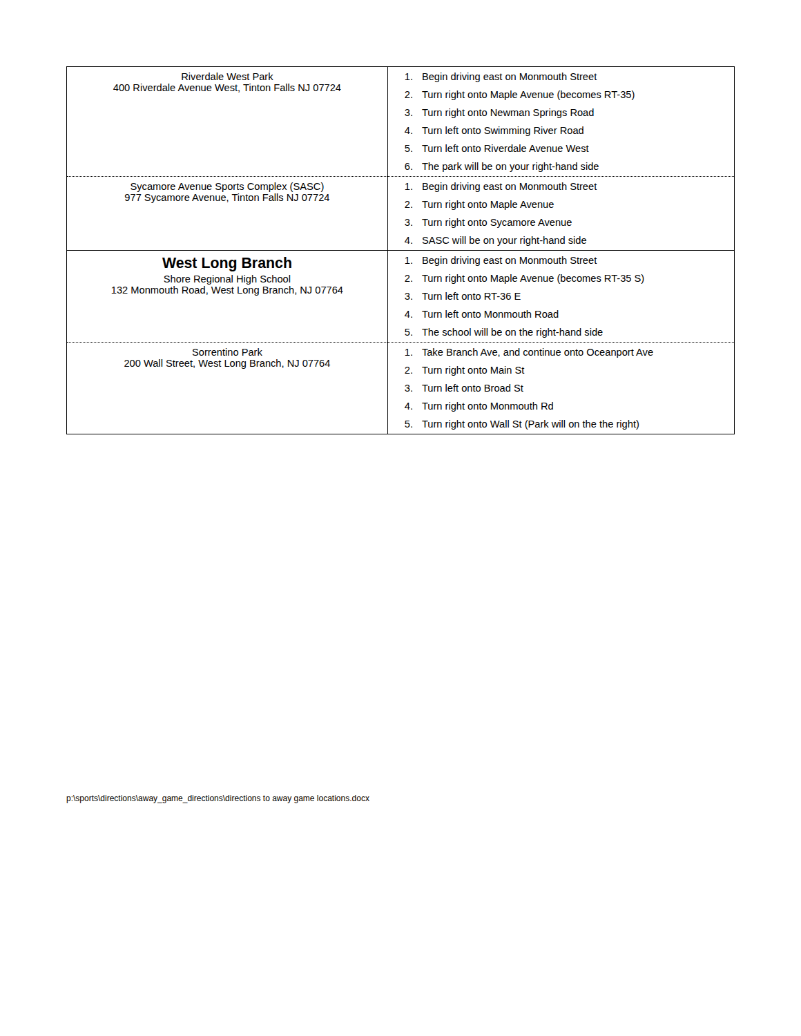| Riverdale West Park 400 Riverdale Avenue West, Tinton Falls NJ 07724 | Begin driving east on Monmouth Street Turn right onto Maple Avenue (becomes RT-35) Turn right onto Newman Springs Road Turn left onto Swimming River Road Turn left onto Riverdale Avenue West The park will be on your right-hand side |
| Sycamore Avenue Sports Complex (SASC) 977 Sycamore Avenue, Tinton Falls NJ 07724 | Begin driving east on Monmouth Street Turn right onto Maple Avenue Turn right onto Sycamore Avenue SASC will be on your right-hand side |
| West Long Branch Shore Regional High School 132 Monmouth Road, West Long Branch, NJ 07764 | Begin driving east on Monmouth Street Turn right onto Maple Avenue (becomes RT-35 S) Turn left onto RT-36 E Turn left onto Monmouth Road The school will be on the right-hand side |
| Sorrentino Park 200 Wall Street, West Long Branch, NJ 07764 | Take Branch Ave, and continue onto Oceanport Ave Turn right onto Main St Turn left onto Broad St Turn right onto Monmouth Rd Turn right onto Wall St (Park will on the the right) |
p:\sports\directions\away_game_directions\directions to away game locations.docx